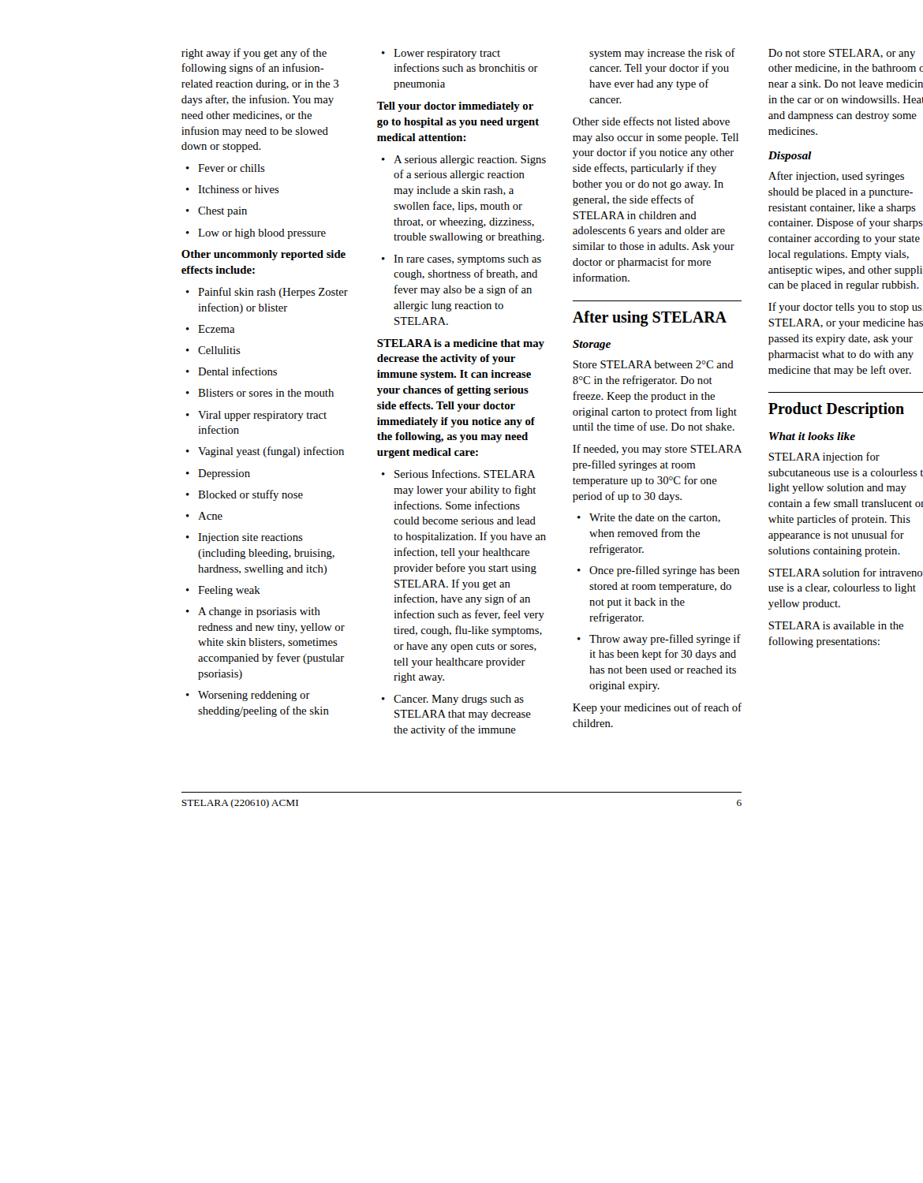right away if you get any of the following signs of an infusion-related reaction during, or in the 3 days after, the infusion. You may need other medicines, or the infusion may need to be slowed down or stopped.
Fever or chills
Itchiness or hives
Chest pain
Low or high blood pressure
Other uncommonly reported side effects include:
Painful skin rash (Herpes Zoster infection) or blister
Eczema
Cellulitis
Dental infections
Blisters or sores in the mouth
Viral upper respiratory tract infection
Vaginal yeast (fungal) infection
Depression
Blocked or stuffy nose
Acne
Injection site reactions (including bleeding, bruising, hardness, swelling and itch)
Feeling weak
A change in psoriasis with redness and new tiny, yellow or white skin blisters, sometimes accompanied by fever (pustular psoriasis)
Worsening reddening or shedding/peeling of the skin
Lower respiratory tract infections such as bronchitis or pneumonia
Tell your doctor immediately or go to hospital as you need urgent medical attention:
A serious allergic reaction. Signs of a serious allergic reaction may include a skin rash, a swollen face, lips, mouth or throat, or wheezing, dizziness, trouble swallowing or breathing.
In rare cases, symptoms such as cough, shortness of breath, and fever may also be a sign of an allergic lung reaction to STELARA.
STELARA is a medicine that may decrease the activity of your immune system. It can increase your chances of getting serious side effects. Tell your doctor immediately if you notice any of the following, as you may need urgent medical care:
Serious Infections. STELARA may lower your ability to fight infections. Some infections could become serious and lead to hospitalization. If you have an infection, tell your healthcare provider before you start using STELARA. If you get an infection, have any sign of an infection such as fever, feel very tired, cough, flu-like symptoms, or have any open cuts or sores, tell your healthcare provider right away.
Cancer. Many drugs such as STELARA that may decrease the activity of the immune system may increase the risk of cancer. Tell your doctor if you have ever had any type of cancer.
Other side effects not listed above may also occur in some people. Tell your doctor if you notice any other side effects, particularly if they bother you or do not go away. In general, the side effects of STELARA in children and adolescents 6 years and older are similar to those in adults. Ask your doctor or pharmacist for more information.
After using STELARA
Storage
Store STELARA between 2°C and 8°C in the refrigerator. Do not freeze. Keep the product in the original carton to protect from light until the time of use. Do not shake.
If needed, you may store STELARA pre-filled syringes at room temperature up to 30°C for one period of up to 30 days.
Write the date on the carton, when removed from the refrigerator.
Once pre-filled syringe has been stored at room temperature, do not put it back in the refrigerator.
Throw away pre-filled syringe if it has been kept for 30 days and has not been used or reached its original expiry.
Keep your medicines out of reach of children.
Do not store STELARA, or any other medicine, in the bathroom or near a sink. Do not leave medicines in the car or on windowsills. Heat and dampness can destroy some medicines.
Disposal
After injection, used syringes should be placed in a puncture-resistant container, like a sharps container. Dispose of your sharps container according to your state or local regulations. Empty vials, antiseptic wipes, and other supplies can be placed in regular rubbish.
If your doctor tells you to stop using STELARA, or your medicine has passed its expiry date, ask your pharmacist what to do with any medicine that may be left over.
Product Description
What it looks like
STELARA injection for subcutaneous use is a colourless to light yellow solution and may contain a few small translucent or white particles of protein. This appearance is not unusual for solutions containing protein.
STELARA solution for intravenous use is a clear, colourless to light yellow product.
STELARA is available in the following presentations:
STELARA (220610) ACMI 6